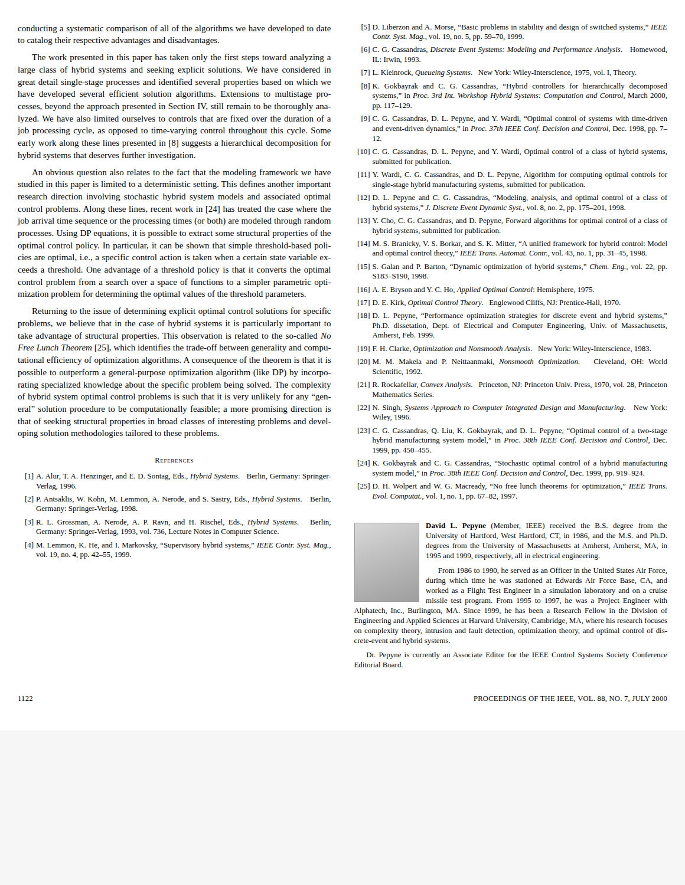conducting a systematic comparison of all of the algorithms we have developed to date to catalog their respective advantages and disadvantages.
The work presented in this paper has taken only the first steps toward analyzing a large class of hybrid systems and seeking explicit solutions. We have considered in great detail single-stage processes and identified several properties based on which we have developed several efficient solution algorithms. Extensions to multistage processes, beyond the approach presented in Section IV, still remain to be thoroughly analyzed. We have also limited ourselves to controls that are fixed over the duration of a job processing cycle, as opposed to time-varying control throughout this cycle. Some early work along these lines presented in [8] suggests a hierarchical decomposition for hybrid systems that deserves further investigation.
An obvious question also relates to the fact that the modeling framework we have studied in this paper is limited to a deterministic setting. This defines another important research direction involving stochastic hybrid system models and associated optimal control problems. Along these lines, recent work in [24] has treated the case where the job arrival time sequence or the processing times (or both) are modeled through random processes. Using DP equations, it is possible to extract some structural properties of the optimal control policy. In particular, it can be shown that simple threshold-based policies are optimal, i.e., a specific control action is taken when a certain state variable exceeds a threshold. One advantage of a threshold policy is that it converts the optimal control problem from a search over a space of functions to a simpler parametric optimization problem for determining the optimal values of the threshold parameters.
Returning to the issue of determining explicit optimal control solutions for specific problems, we believe that in the case of hybrid systems it is particularly important to take advantage of structural properties. This observation is related to the so-called No Free Lunch Theorem [25], which identifies the trade-off between generality and computational efficiency of optimization algorithms. A consequence of the theorem is that it is possible to outperform a general-purpose optimization algorithm (like DP) by incorporating specialized knowledge about the specific problem being solved. The complexity of hybrid system optimal control problems is such that it is very unlikely for any “general” solution procedure to be computationally feasible; a more promising direction is that of seeking structural properties in broad classes of interesting problems and developing solution methodologies tailored to these problems.
References
[1] A. Alur, T. A. Henzinger, and E. D. Sontag, Eds., Hybrid Systems. Berlin, Germany: Springer-Verlag, 1996.
[2] P. Antsaklis, W. Kohn, M. Lemmon, A. Nerode, and S. Sastry, Eds., Hybrid Systems. Berlin, Germany: Springer-Verlag, 1998.
[3] R. L. Grossman, A. Nerode, A. P. Ravn, and H. Rischel, Eds., Hybrid Systems. Berlin, Germany: Springer-Verlag, 1993, vol. 736, Lecture Notes in Computer Science.
[4] M. Lemmon, K. He, and I. Markovsky, “Supervisory hybrid systems,” IEEE Contr. Syst. Mag., vol. 19, no. 4, pp. 42–55, 1999.
[5] D. Liberzon and A. Morse, “Basic problems in stability and design of switched systems,” IEEE Contr. Syst. Mag., vol. 19, no. 5, pp. 59–70, 1999.
[6] C. G. Cassandras, Discrete Event Systems: Modeling and Performance Analysis. Homewood, IL: Irwin, 1993.
[7] L. Kleinrock, Queueing Systems. New York: Wiley-Interscience, 1975, vol. I, Theory.
[8] K. Gokbayrak and C. G. Cassandras, “Hybrid controllers for hierarchically decomposed systems,” in Proc. 3rd Int. Workshop Hybrid Systems: Computation and Control, March 2000, pp. 117–129.
[9] C. G. Cassandras, D. L. Pepyne, and Y. Wardi, “Optimal control of systems with time-driven and event-driven dynamics,” in Proc. 37th IEEE Conf. Decision and Control, Dec. 1998, pp. 7–12.
[10] C. G. Cassandras, D. L. Pepyne, and Y. Wardi, Optimal control of a class of hybrid systems, submitted for publication.
[11] Y. Wardi, C. G. Cassandras, and D. L. Pepyne, Algorithm for computing optimal controls for single-stage hybrid manufacturing systems, submitted for publication.
[12] D. L. Pepyne and C. G. Cassandras, “Modeling, analysis, and optimal control of a class of hybrid systems,” J. Discrete Event Dynamic Syst., vol. 8, no. 2, pp. 175–201, 1998.
[13] Y. Cho, C. G. Cassandras, and D. Pepyne, Forward algorithms for optimal control of a class of hybrid systems, submitted for publication.
[14] M. S. Branicky, V. S. Borkar, and S. K. Mitter, “A unified framework for hybrid control: Model and optimal control theory,” IEEE Trans. Automat. Contr., vol. 43, no. 1, pp. 31–45, 1998.
[15] S. Galan and P. Barton, “Dynamic optimization of hybrid systems,” Chem. Eng., vol. 22, pp. S183–S190, 1998.
[16] A. E. Bryson and Y. C. Ho, Applied Optimal Control: Hemisphere, 1975.
[17] D. E. Kirk, Optimal Control Theory. Englewood Cliffs, NJ: Prentice-Hall, 1970.
[18] D. L. Pepyne, “Performance optimization strategies for discrete event and hybrid systems,” Ph.D. dissetation, Dept. of Electrical and Computer Engineering, Univ. of Massachusetts, Amherst, Feb. 1999.
[19] F. H. Clarke, Optimization and Nonsmooth Analysis. New York: Wiley-Interscience, 1983.
[20] M. M. Makela and P. Neittaanmaki, Nonsmooth Optimization. Cleveland, OH: World Scientific, 1992.
[21] R. Rockafellar, Convex Analysis. Princeton, NJ: Princeton Univ. Press, 1970, vol. 28, Princeton Mathematics Series.
[22] N. Singh, Systems Approach to Computer Integrated Design and Manufacturing. New York: Wiley, 1996.
[23] C. G. Cassandras, Q. Liu, K. Gokbayrak, and D. L. Pepyne, “Optimal control of a two-stage hybrid manufacturing system model,” in Proc. 38th IEEE Conf. Decision and Control, Dec. 1999, pp. 450–455.
[24] K. Gokbayrak and C. G. Cassandras, “Stochastic optimal control of a hybrid manufacturing system model,” in Proc. 38th IEEE Conf. Decision and Control, Dec. 1999, pp. 919–924.
[25] D. H. Wolpert and W. G. Macready, “No free lunch theorems for optimization,” IEEE Trans. Evol. Computat., vol. 1, no. 1, pp. 67–82, 1997.
David L. Pepyne (Member, IEEE) received the B.S. degree from the University of Hartford, West Hartford, CT, in 1986, and the M.S. and Ph.D. degrees from the University of Massachusetts at Amherst, Amherst, MA, in 1995 and 1999, respectively, all in electrical engineering.
From 1986 to 1990, he served as an Officer in the United States Air Force, during which time he was stationed at Edwards Air Force Base, CA, and worked as a Flight Test Engineer in a simulation laboratory and on a cruise missile test program. From 1995 to 1997, he was a Project Engineer with Alphatech, Inc., Burlington, MA. Since 1999, he has been a Research Fellow in the Division of Engineering and Applied Sciences at Harvard University, Cambridge, MA, where his research focuses on complexity theory, intrusion and fault detection, optimization theory, and optimal control of discrete-event and hybrid systems.
Dr. Pepyne is currently an Associate Editor for the IEEE Control Systems Society Conference Editorial Board.
1122 PROCEEDINGS OF THE IEEE, VOL. 88, NO. 7, JULY 2000